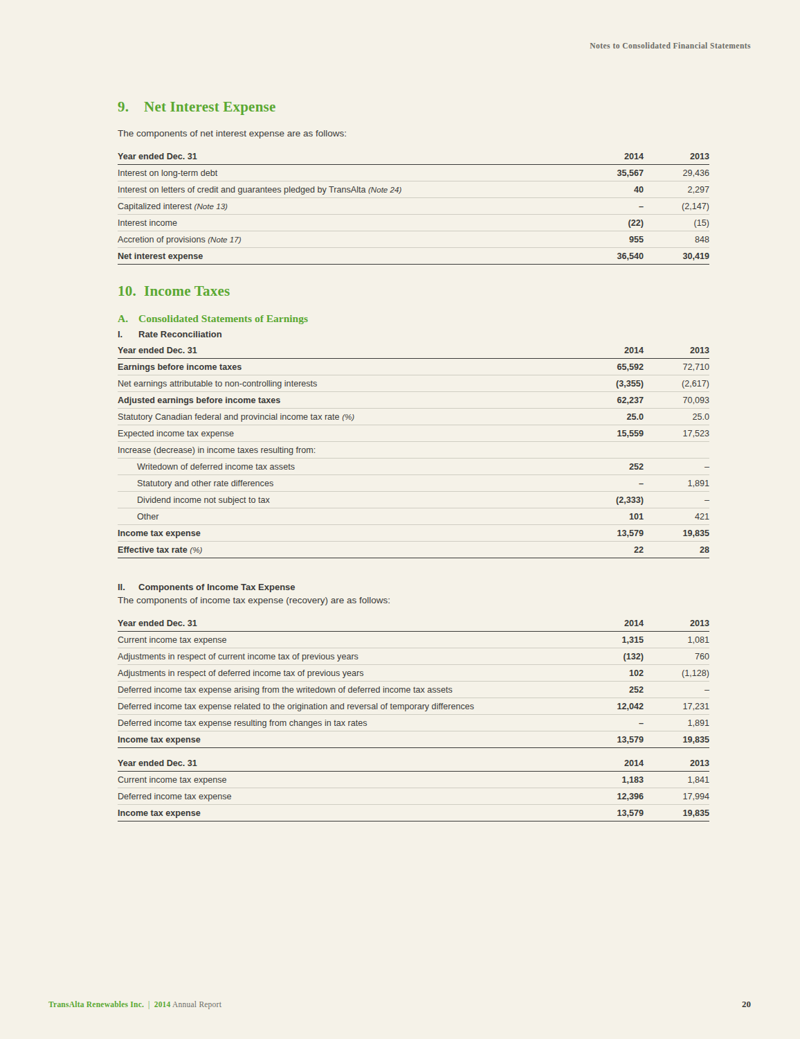Notes to Consolidated Financial Statements
9. Net Interest Expense
The components of net interest expense are as follows:
| Year ended Dec. 31 | 2014 | 2013 |
| --- | --- | --- |
| Interest on long-term debt | 35,567 | 29,436 |
| Interest on letters of credit and guarantees pledged by TransAlta (Note 24) | 40 | 2,297 |
| Capitalized interest (Note 13) | – | (2,147) |
| Interest income | (22) | (15) |
| Accretion of provisions (Note 17) | 955 | 848 |
| Net interest expense | 36,540 | 30,419 |
10. Income Taxes
A. Consolidated Statements of Earnings
I. Rate Reconciliation
| Year ended Dec. 31 | 2014 | 2013 |
| --- | --- | --- |
| Earnings before income taxes | 65,592 | 72,710 |
| Net earnings attributable to non-controlling interests | (3,355) | (2,617) |
| Adjusted earnings before income taxes | 62,237 | 70,093 |
| Statutory Canadian federal and provincial income tax rate (%) | 25.0 | 25.0 |
| Expected income tax expense | 15,559 | 17,523 |
| Increase (decrease) in income taxes resulting from: | | |
| Writedown of deferred income tax assets | 252 | – |
| Statutory and other rate differences | – | 1,891 |
| Dividend income not subject to tax | (2,333) | – |
| Other | 101 | 421 |
| Income tax expense | 13,579 | 19,835 |
| Effective tax rate (%) | 22 | 28 |
II. Components of Income Tax Expense
The components of income tax expense (recovery) are as follows:
| Year ended Dec. 31 | 2014 | 2013 |
| --- | --- | --- |
| Current income tax expense | 1,315 | 1,081 |
| Adjustments in respect of current income tax of previous years | (132) | 760 |
| Adjustments in respect of deferred income tax of previous years | 102 | (1,128) |
| Deferred income tax expense arising from the writedown of deferred income tax assets | 252 | – |
| Deferred income tax expense related to the origination and reversal of temporary differences | 12,042 | 17,231 |
| Deferred income tax expense resulting from changes in tax rates | – | 1,891 |
| Income tax expense | 13,579 | 19,835 |
| Year ended Dec. 31 | 2014 | 2013 |
| --- | --- | --- |
| Current income tax expense | 1,183 | 1,841 |
| Deferred income tax expense | 12,396 | 17,994 |
| Income tax expense | 13,579 | 19,835 |
TransAlta Renewables Inc.|2014 Annual Report
20